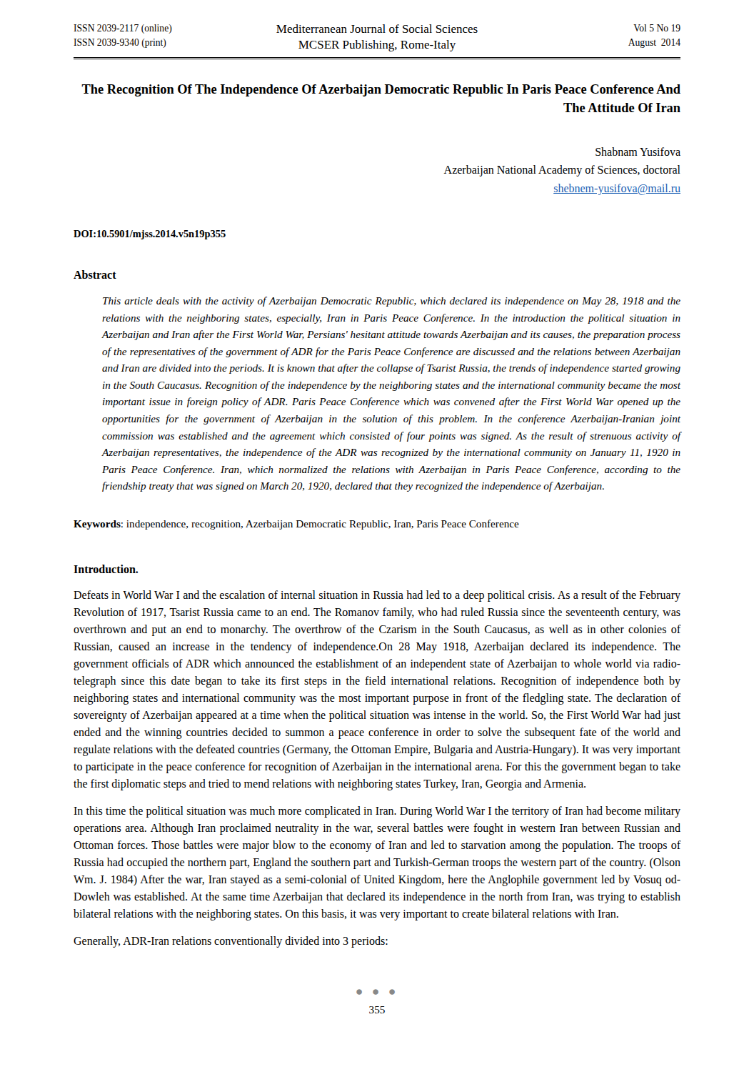| ISSN 2039-2117 (online) ISSN 2039-9340 (print) | Mediterranean Journal of Social Sciences MCSER Publishing, Rome-Italy | Vol 5 No 19 August 2014 |
The Recognition Of The Independence Of Azerbaijan Democratic Republic In Paris Peace Conference And The Attitude Of Iran
Shabnam Yusifova
Azerbaijan National Academy of Sciences, doctoral
shebnem-yusifova@mail.ru
DOI:10.5901/mjss.2014.v5n19p355
Abstract
This article deals with the activity of Azerbaijan Democratic Republic, which declared its independence on May 28, 1918 and the relations with the neighboring states, especially, Iran in Paris Peace Conference. In the introduction the political situation in Azerbaijan and Iran after the First World War, Persians' hesitant attitude towards Azerbaijan and its causes, the preparation process of the representatives of the government of ADR for the Paris Peace Conference are discussed and the relations between Azerbaijan and Iran are divided into the periods. It is known that after the collapse of Tsarist Russia, the trends of independence started growing in the South Caucasus. Recognition of the independence by the neighboring states and the international community became the most important issue in foreign policy of ADR. Paris Peace Conference which was convened after the First World War opened up the opportunities for the government of Azerbaijan in the solution of this problem. In the conference Azerbaijan-Iranian joint commission was established and the agreement which consisted of four points was signed. As the result of strenuous activity of Azerbaijan representatives, the independence of the ADR was recognized by the international community on January 11, 1920 in Paris Peace Conference. Iran, which normalized the relations with Azerbaijan in Paris Peace Conference, according to the friendship treaty that was signed on March 20, 1920, declared that they recognized the independence of Azerbaijan.
Keywords: independence, recognition, Azerbaijan Democratic Republic, Iran, Paris Peace Conference
Introduction.
Defeats in World War I and the escalation of internal situation in Russia had led to a deep political crisis. As a result of the February Revolution of 1917, Tsarist Russia came to an end. The Romanov family, who had ruled Russia since the seventeenth century, was overthrown and put an end to monarchy. The overthrow of the Czarism in the South Caucasus, as well as in other colonies of Russian, caused an increase in the tendency of independence.On 28 May 1918, Azerbaijan declared its independence. The government officials of ADR which announced the establishment of an independent state of Azerbaijan to whole world via radio-telegraph since this date began to take its first steps in the field international relations. Recognition of independence both by neighboring states and international community was the most important purpose in front of the fledgling state. The declaration of sovereignty of Azerbaijan appeared at a time when the political situation was intense in the world. So, the First World War had just ended and the winning countries decided to summon a peace conference in order to solve the subsequent fate of the world and regulate relations with the defeated countries (Germany, the Ottoman Empire, Bulgaria and Austria-Hungary). It was very important to participate in the peace conference for recognition of Azerbaijan in the international arena. For this the government began to take the first diplomatic steps and tried to mend relations with neighboring states Turkey, Iran, Georgia and Armenia.
In this time the political situation was much more complicated in Iran. During World War I the territory of Iran had become military operations area. Although Iran proclaimed neutrality in the war, several battles were fought in western Iran between Russian and Ottoman forces. Those battles were major blow to the economy of Iran and led to starvation among the population. The troops of Russia had occupied the northern part, England the southern part and Turkish-German troops the western part of the country. (Olson Wm. J. 1984) After the war, Iran stayed as a semi-colonial of United Kingdom, here the Anglophile government led by Vosuq od-Dowleh was established. At the same time Azerbaijan that declared its independence in the north from Iran, was trying to establish bilateral relations with the neighboring states. On this basis, it was very important to create bilateral relations with Iran.
Generally, ADR-Iran relations conventionally divided into 3 periods:
● ● ●
355